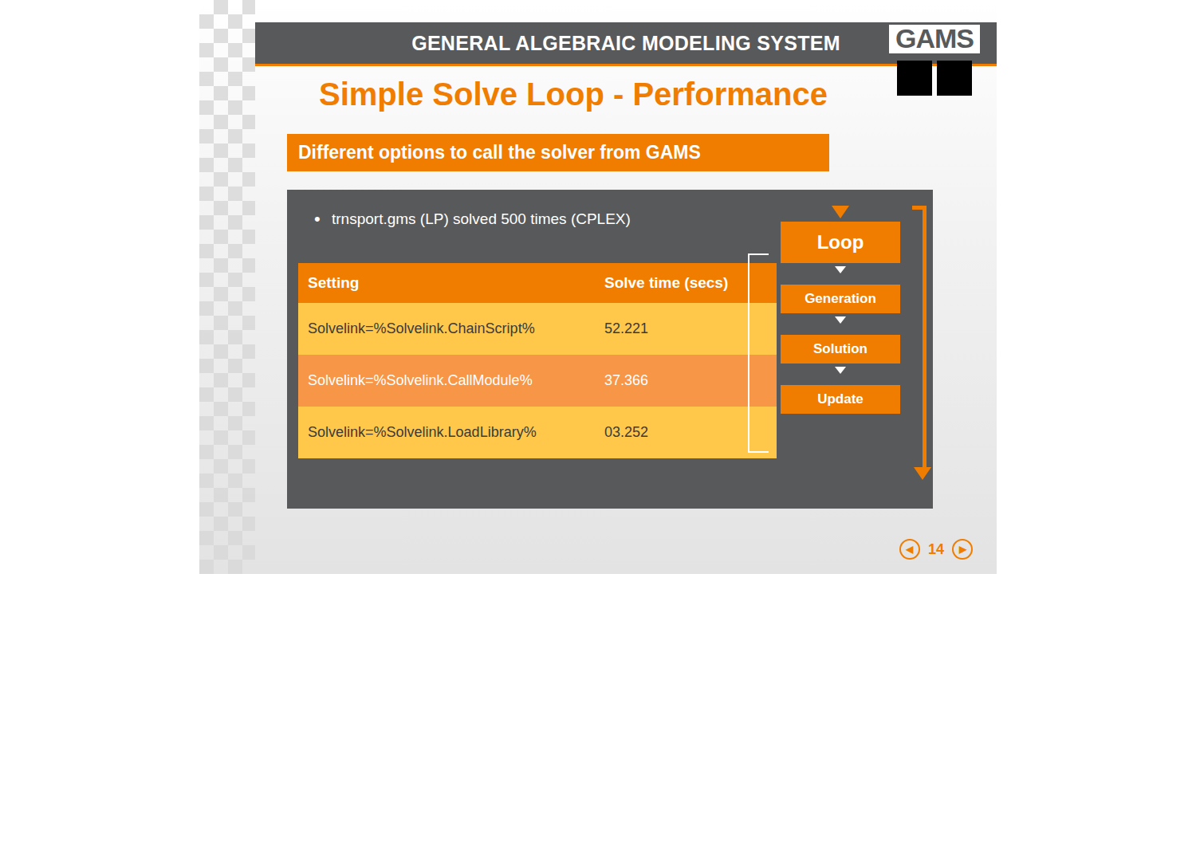GENERAL ALGEBRAIC MODELING SYSTEM
GAMS
Simple Solve Loop - Performance
Different options to call the solver from GAMS
trnsport.gms (LP) solved 500 times (CPLEX)
| Setting | Solve time (secs) |
| --- | --- |
| Solvelink=%Solvelink.ChainScript% | 52.221 |
| Solvelink=%Solvelink.CallModule% | 37.366 |
| Solvelink=%Solvelink.LoadLibrary% | 03.252 |
Loop
Generation
Solution
Update
◀
14
▶